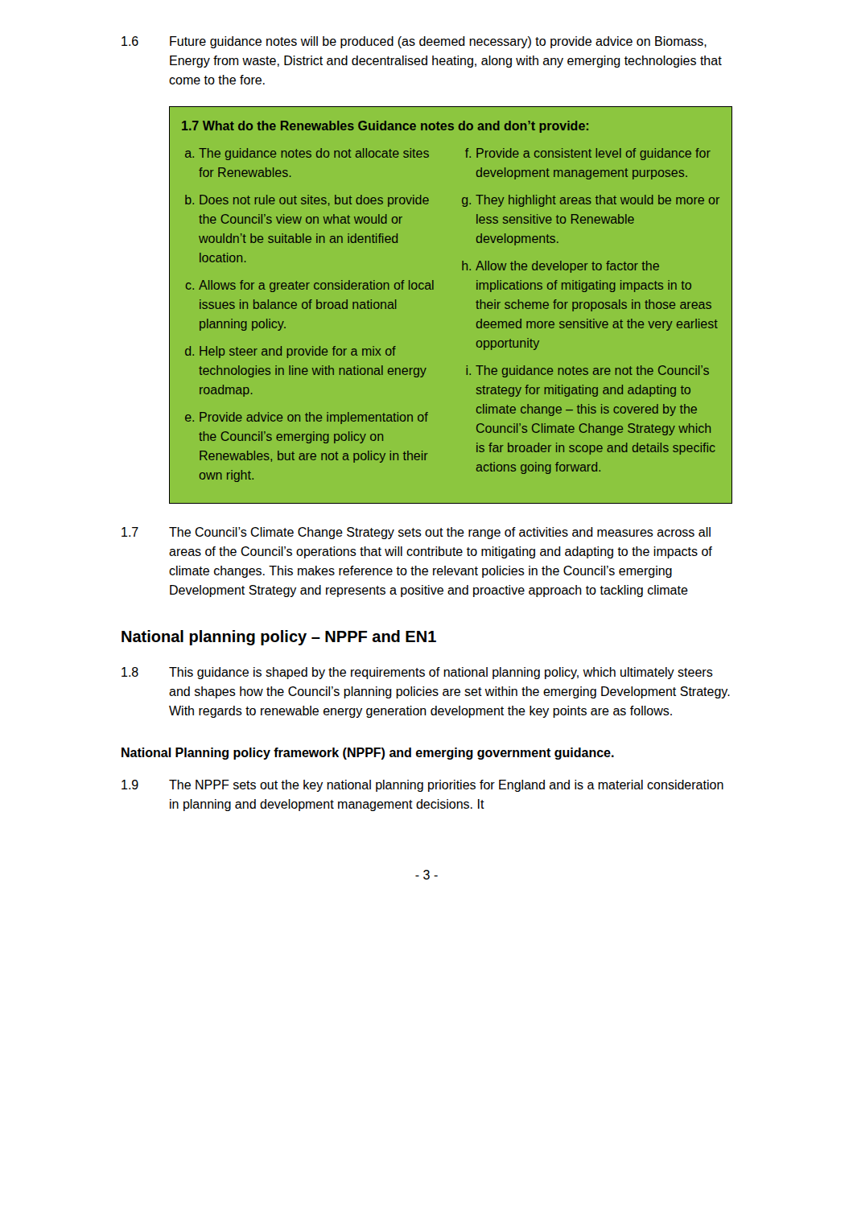1.6
Future guidance notes will be produced (as deemed necessary) to provide advice on Biomass, Energy from waste, District and decentralised heating, along with any emerging technologies that come to the fore.
1.7 What do the Renewables Guidance notes do and don’t provide:
The guidance notes do not allocate sites for Renewables.
Does not rule out sites, but does provide the Council’s view on what would or wouldn’t be suitable in an identified location.
Allows for a greater consideration of local issues in balance of broad national planning policy.
Help steer and provide for a mix of technologies in line with national energy roadmap.
Provide advice on the implementation of the Council’s emerging policy on Renewables, but are not a policy in their own right.
Provide a consistent level of guidance for development management purposes.
They highlight areas that would be more or less sensitive to Renewable developments.
Allow the developer to factor the implications of mitigating impacts in to their scheme for proposals in those areas deemed more sensitive at the very earliest opportunity
The guidance notes are not the Council’s strategy for mitigating and adapting to climate change – this is covered by the Council’s Climate Change Strategy which is far broader in scope and details specific actions going forward.
1.7
The Council’s Climate Change Strategy sets out the range of activities and measures across all areas of the Council’s operations that will contribute to mitigating and adapting to the impacts of climate changes. This makes reference to the relevant policies in the Council’s emerging Development Strategy and represents a positive and proactive approach to tackling climate
National planning policy – NPPF and EN1
1.8
This guidance is shaped by the requirements of national planning policy, which ultimately steers and shapes how the Council’s planning policies are set within the emerging Development Strategy. With regards to renewable energy generation development the key points are as follows.
National Planning policy framework (NPPF) and emerging government guidance.
1.9
The NPPF sets out the key national planning priorities for England and is a material consideration in planning and development management decisions. It
- 3 -